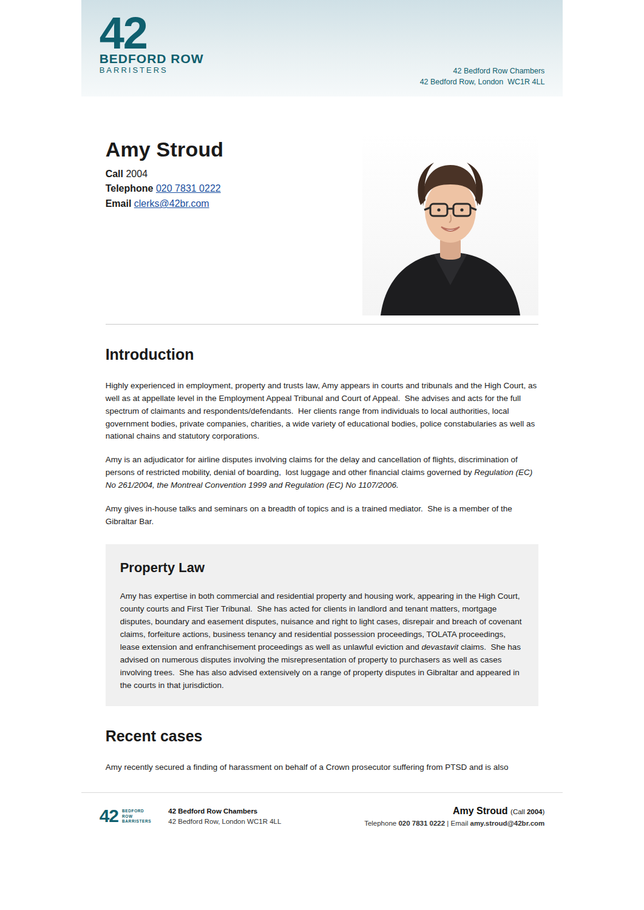42 BEDFORD ROW BARRISTERS
42 Bedford Row Chambers
42 Bedford Row, London WC1R 4LL
Amy Stroud
Call 2004
Telephone 020 7831 0222
Email clerks@42br.com
Introduction
Highly experienced in employment, property and trusts law, Amy appears in courts and tribunals and the High Court, as well as at appellate level in the Employment Appeal Tribunal and Court of Appeal. She advises and acts for the full spectrum of claimants and respondents/defendants. Her clients range from individuals to local authorities, local government bodies, private companies, charities, a wide variety of educational bodies, police constabularies as well as national chains and statutory corporations.
Amy is an adjudicator for airline disputes involving claims for the delay and cancellation of flights, discrimination of persons of restricted mobility, denial of boarding, lost luggage and other financial claims governed by Regulation (EC) No 261/2004, the Montreal Convention 1999 and Regulation (EC) No 1107/2006.
Amy gives in-house talks and seminars on a breadth of topics and is a trained mediator. She is a member of the Gibraltar Bar.
Property Law
Amy has expertise in both commercial and residential property and housing work, appearing in the High Court, county courts and First Tier Tribunal. She has acted for clients in landlord and tenant matters, mortgage disputes, boundary and easement disputes, nuisance and right to light cases, disrepair and breach of covenant claims, forfeiture actions, business tenancy and residential possession proceedings, TOLATA proceedings, lease extension and enfranchisement proceedings as well as unlawful eviction and devastavit claims. She has advised on numerous disputes involving the misrepresentation of property to purchasers as well as cases involving trees. She has also advised extensively on a range of property disputes in Gibraltar and appeared in the courts in that jurisdiction.
Recent cases
Amy recently secured a finding of harassment on behalf of a Crown prosecutor suffering from PTSD and is also
42 BEDFORD
ROW
BARRISTERS
42 Bedford Row Chambers
42 Bedford Row, London WC1R 4LL
Amy Stroud (Call 2004)
Telephone 020 7831 0222 | Email amy.stroud@42br.com